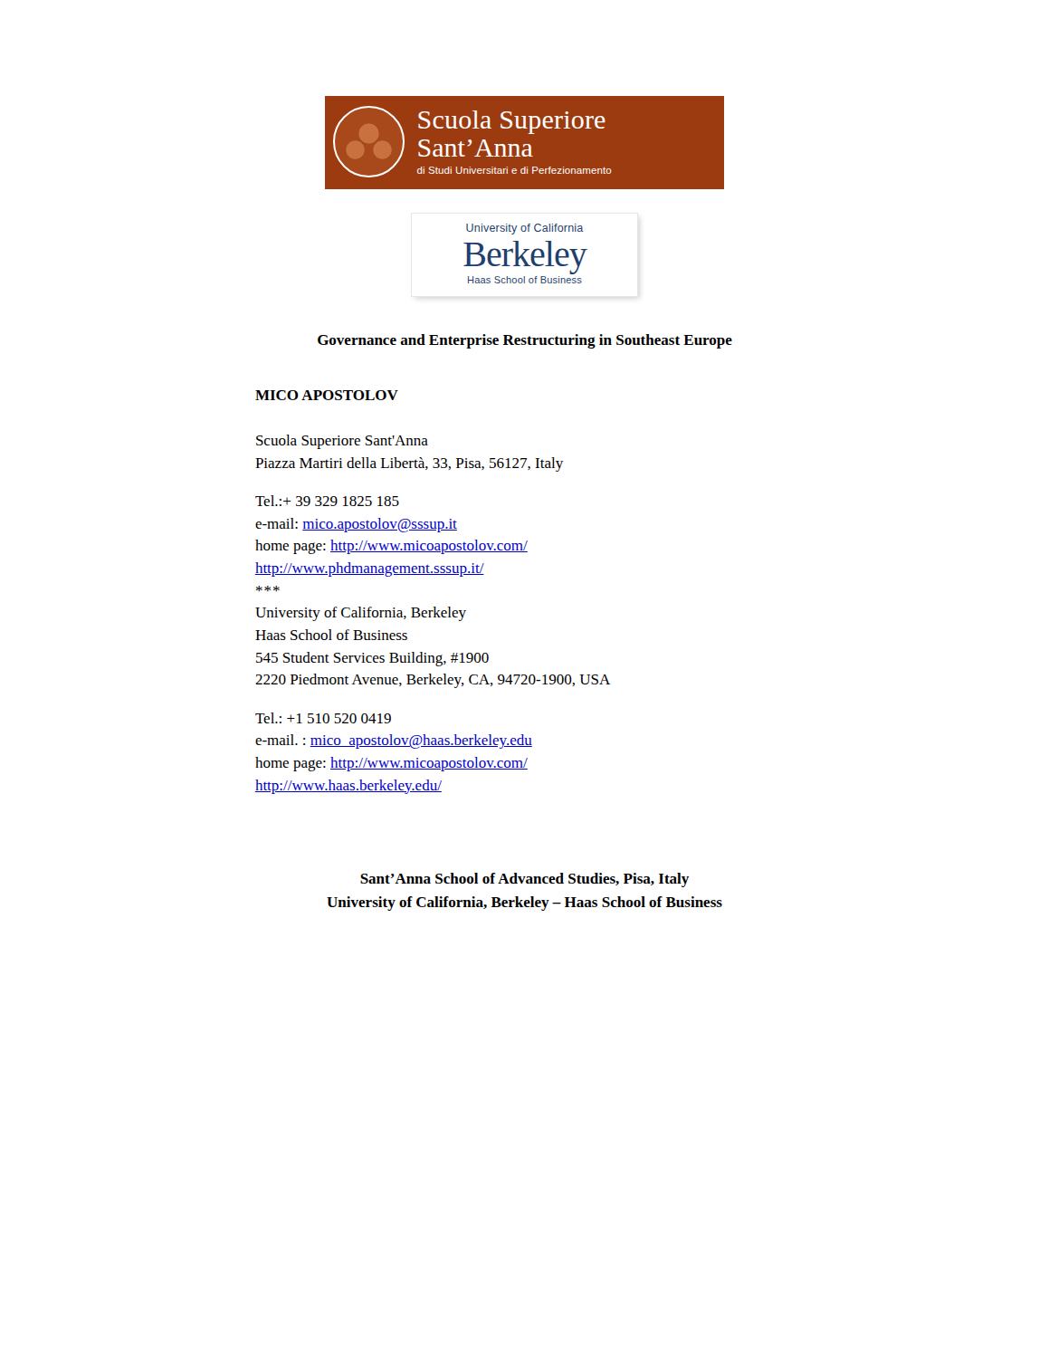Scuola Superiore
Sant’Anna
di Studi Universitari e di Perfezionamento
University of California
Berkeley
Haas School of Business
Governance and Enterprise Restructuring in Southeast Europe
MICO APOSTOLOV
Scuola Superiore Sant'Anna
Piazza Martiri della Libertà, 33, Pisa, 56127, Italy
Tel.:+ 39 329 1825 185
e-mail: mico.apostolov@sssup.it
home page: http://www.micoapostolov.com/
http://www.phdmanagement.sssup.it/
***
University of California, Berkeley
Haas School of Business
545 Student Services Building, #1900
2220 Piedmont Avenue, Berkeley, CA, 94720-1900, USA
Tel.: +1 510 520 0419
e-mail. : mico_apostolov@haas.berkeley.edu
home page: http://www.micoapostolov.com/
http://www.haas.berkeley.edu/
Sant’Anna School of Advanced Studies, Pisa, Italy
University of California, Berkeley – Haas School of Business